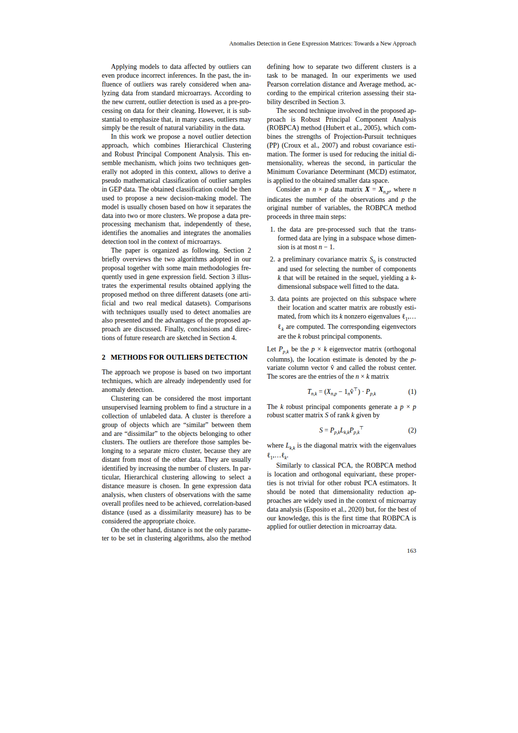Anomalies Detection in Gene Expression Matrices: Towards a New Approach
Applying models to data affected by outliers can even produce incorrect inferences. In the past, the influence of outliers was rarely considered when analyzing data from standard microarrays. According to the new current, outlier detection is used as a pre-processing on data for their cleaning. However, it is substantial to emphasize that, in many cases, outliers may simply be the result of natural variability in the data.
In this work we propose a novel outlier detection approach, which combines Hierarchical Clustering and Robust Principal Component Analysis. This ensemble mechanism, which joins two techniques generally not adopted in this context, allows to derive a pseudo mathematical classification of outlier samples in GEP data. The obtained classification could be then used to propose a new decision-making model. The model is usually chosen based on how it separates the data into two or more clusters. We propose a data pre-processing mechanism that, independently of these, identifies the anomalies and integrates the anomalies detection tool in the context of microarrays.
The paper is organized as following. Section 2 briefly overviews the two algorithms adopted in our proposal together with some main methodologies frequently used in gene expression field. Section 3 illustrates the experimental results obtained applying the proposed method on three different datasets (one artificial and two real medical datasets). Comparisons with techniques usually used to detect anomalies are also presented and the advantages of the proposed approach are discussed. Finally, conclusions and directions of future research are sketched in Section 4.
2 METHODS FOR OUTLIERS DETECTION
The approach we propose is based on two important techniques, which are already independently used for anomaly detection.
Clustering can be considered the most important unsupervised learning problem to find a structure in a collection of unlabeled data. A cluster is therefore a group of objects which are “similar” between them and are “dissimilar” to the objects belonging to other clusters. The outliers are therefore those samples belonging to a separate micro cluster, because they are distant from most of the other data. They are usually identified by increasing the number of clusters. In particular, Hierarchical clustering allowing to select a distance measure is chosen. In gene expression data analysis, when clusters of observations with the same overall profiles need to be achieved, correlation-based distance (used as a dissimilarity measure) has to be considered the appropriate choice.
On the other hand, distance is not the only parameter to be set in clustering algorithms, also the method defining how to separate two different clusters is a task to be managed. In our experiments we used Pearson correlation distance and Average method, according to the empirical criterion assessing their stability described in Section 3.
The second technique involved in the proposed approach is Robust Principal Component Analysis (ROBPCA) method (Hubert et al., 2005), which combines the strengths of Projection-Pursuit techniques (PP) (Croux et al., 2007) and robust covariance estimation. The former is used for reducing the initial dimensionality, whereas the second, in particular the Minimum Covariance Determinant (MCD) estimator, is applied to the obtained smaller data space.
Consider an n × p data matrix X = Xn,p, where n indicates the number of the observations and p the original number of variables, the ROBPCA method proceeds in three main steps:
the data are pre-processed such that the transformed data are lying in a subspace whose dimension is at most n − 1.
a preliminary covariance matrix S0 is constructed and used for selecting the number of components k that will be retained in the sequel, yielding a k-dimensional subspace well fitted to the data.
data points are projected on this subspace where their location and scatter matrix are robustly estimated, from which its k nonzero eigenvalues ℓ1,…ℓk are computed. The corresponding eigenvectors are the k robust principal components.
Let Pp,k be the p × k eigenvector matrix (orthogonal columns), the location estimate is denoted by the p-variate column vector v̂ and called the robust center. The scores are the entries of the n × k matrix
Tn,k = (Xn,p − 1nv̂⊤) · Pp,k (1)
The k robust principal components generate a p × p robust scatter matrix S of rank k given by
S = Pp,kLk,kPp,k⊤ (2)
where Lk,k is the diagonal matrix with the eigenvalues ℓ1,…ℓk.
Similarly to classical PCA, the ROBPCA method is location and orthogonal equivariant, these properties is not trivial for other robust PCA estimators. It should be noted that dimensionality reduction approaches are widely used in the context of microarray data analysis (Esposito et al., 2020) but, for the best of our knowledge, this is the first time that ROBPCA is applied for outlier detection in microarray data.
163